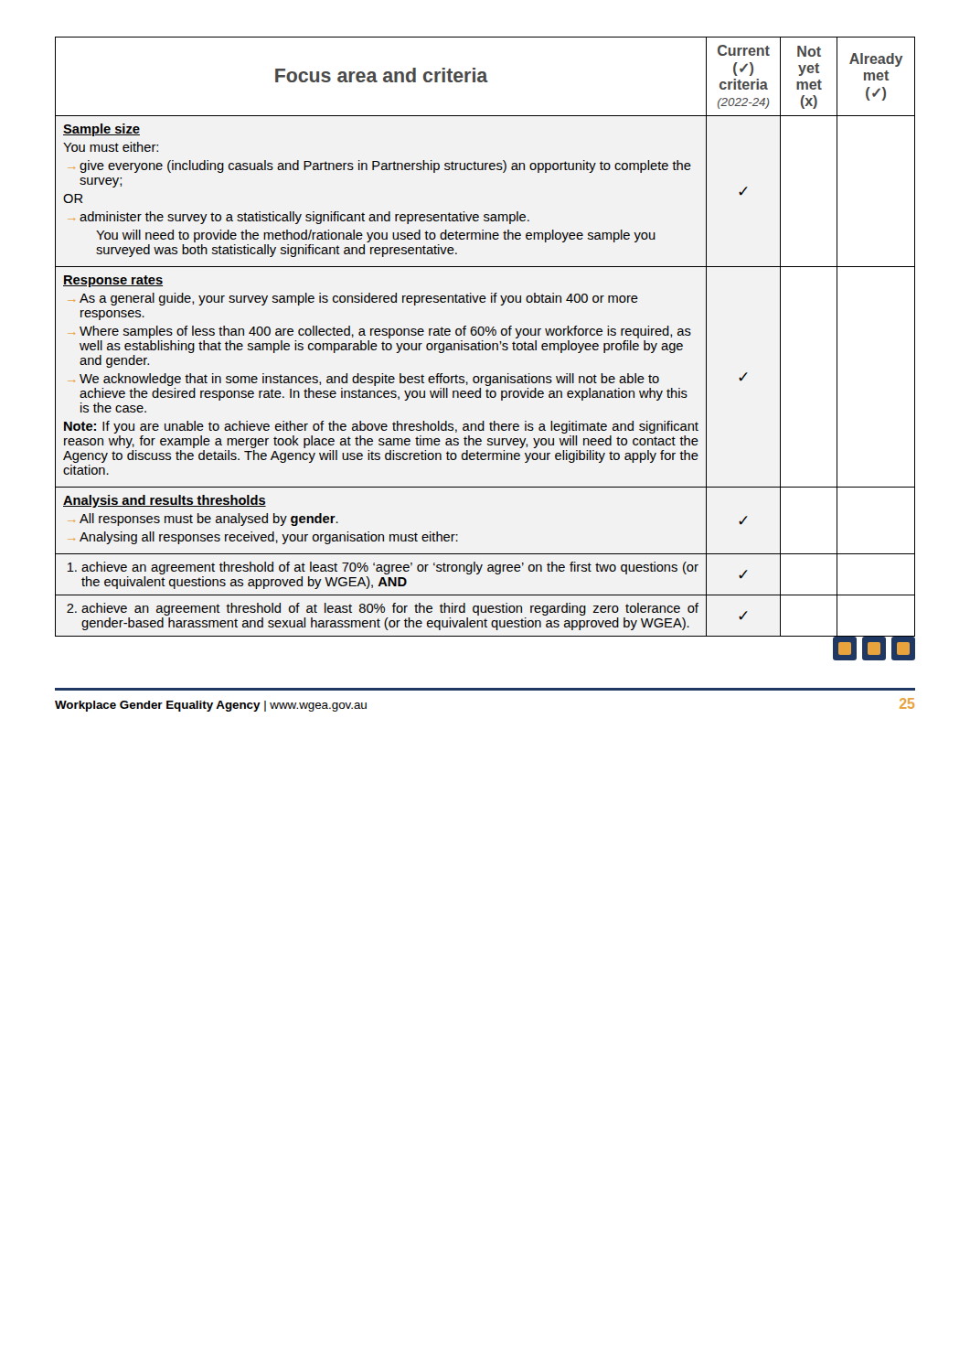| Focus area and criteria | Current (✓) criteria (2022-24) | Not yet met (x) | Already met (✓) |
| --- | --- | --- | --- |
| Sample size You must either: give everyone (including casuals and Partners in Partnership structures) an opportunity to complete the survey; OR administer the survey to a statistically significant and representative sample. You will need to provide the method/rationale you used to determine the employee sample you surveyed was both statistically significant and representative. | ✓ | | |
| Response rates As a general guide, your survey sample is considered representative if you obtain 400 or more responses. Where samples of less than 400 are collected, a response rate of 60% of your workforce is required, as well as establishing that the sample is comparable to your organisation’s total employee profile by age and gender. We acknowledge that in some instances, and despite best efforts, organisations will not be able to achieve the desired response rate. In these instances, you will need to provide an explanation why this is the case. Note: If you are unable to achieve either of the above thresholds, and there is a legitimate and significant reason why, for example a merger took place at the same time as the survey, you will need to contact the Agency to discuss the details. The Agency will use its discretion to determine your eligibility to apply for the citation. | ✓ | | |
| Analysis and results thresholds All responses must be analysed by gender . Analysing all responses received, your organisation must either: | ✓ | | |
| achieve an agreement threshold of at least 70% ‘agree’ or ‘strongly agree’ on the first two questions (or the equivalent questions as approved by WGEA), AND | ✓ | | |
| achieve an agreement threshold of at least 80% for the third question regarding zero tolerance of gender-based harassment and sexual harassment (or the equivalent question as approved by WGEA). | ✓ | | |
Workplace Gender Equality Agency | www.wgea.gov.au
25